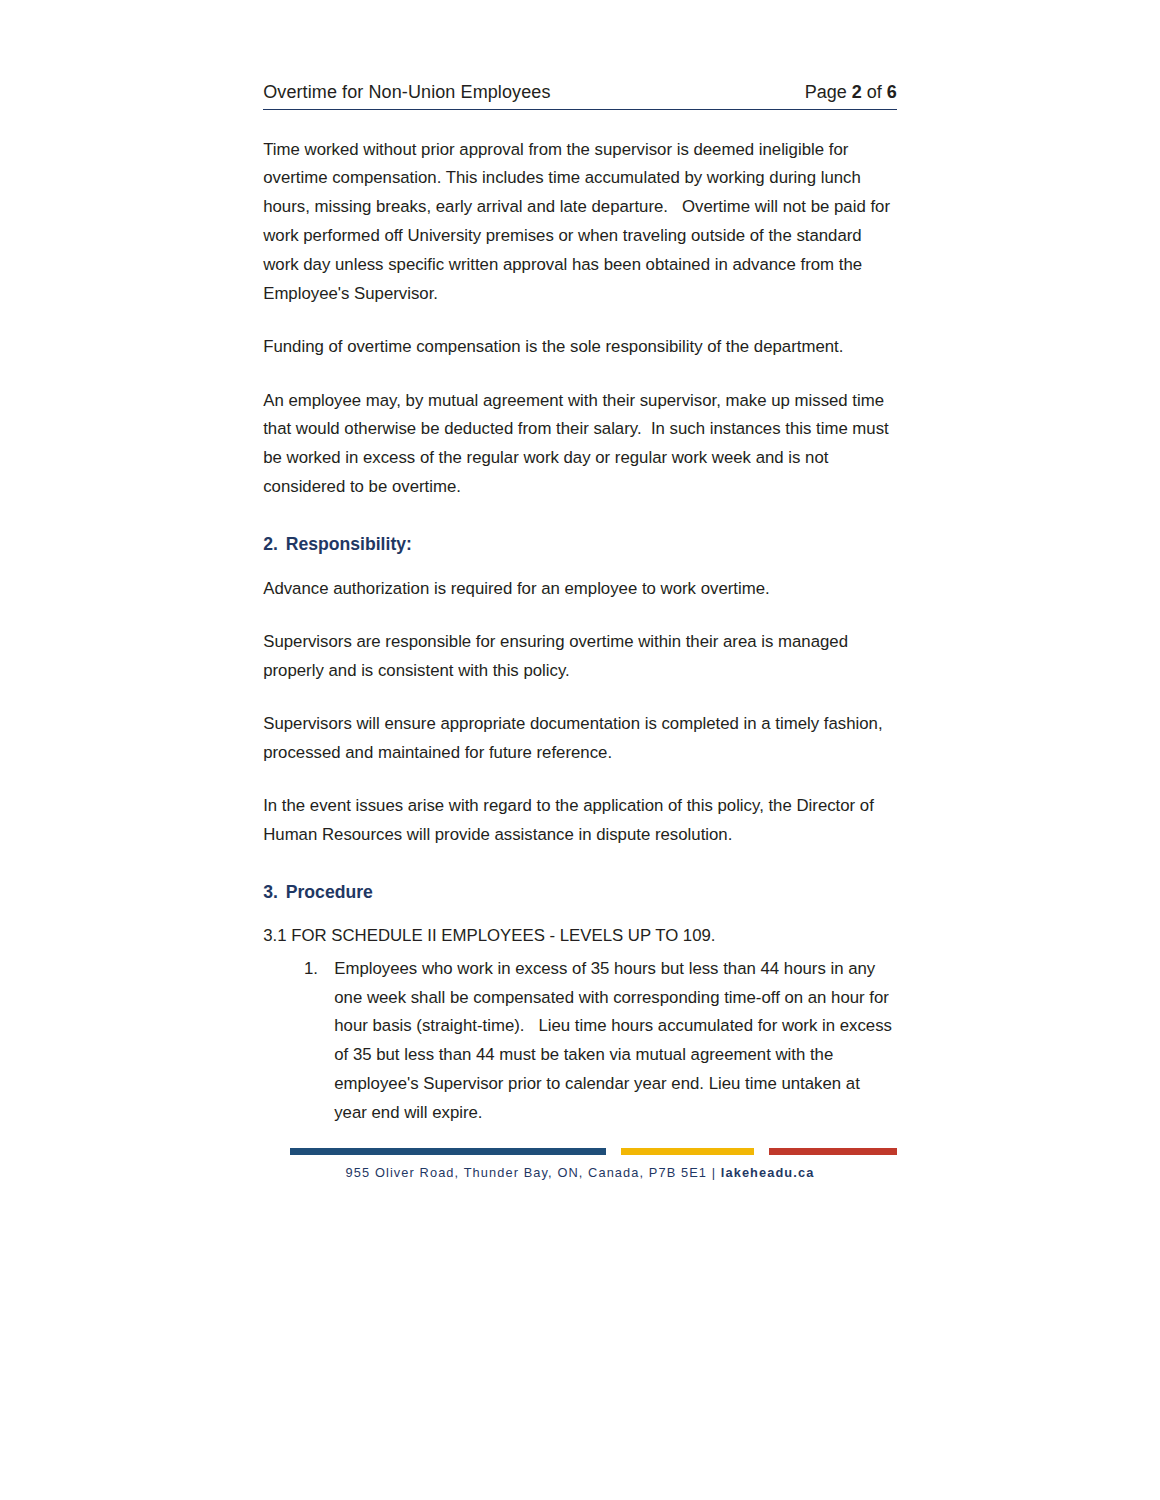Overtime for Non-Union Employees
Page 2 of 6
Time worked without prior approval from the supervisor is deemed ineligible for overtime compensation. This includes time accumulated by working during lunch hours, missing breaks, early arrival and late departure. Overtime will not be paid for work performed off University premises or when traveling outside of the standard work day unless specific written approval has been obtained in advance from the Employee's Supervisor.
Funding of overtime compensation is the sole responsibility of the department.
An employee may, by mutual agreement with their supervisor, make up missed time that would otherwise be deducted from their salary. In such instances this time must be worked in excess of the regular work day or regular work week and is not considered to be overtime.
2. Responsibility:
Advance authorization is required for an employee to work overtime.
Supervisors are responsible for ensuring overtime within their area is managed properly and is consistent with this policy.
Supervisors will ensure appropriate documentation is completed in a timely fashion, processed and maintained for future reference.
In the event issues arise with regard to the application of this policy, the Director of Human Resources will provide assistance in dispute resolution.
3. Procedure
3.1 FOR SCHEDULE II EMPLOYEES - LEVELS UP TO 109.
Employees who work in excess of 35 hours but less than 44 hours in any one week shall be compensated with corresponding time-off on an hour for hour basis (straight-time). Lieu time hours accumulated for work in excess of 35 but less than 44 must be taken via mutual agreement with the employee's Supervisor prior to calendar year end. Lieu time untaken at year end will expire.
955 Oliver Road, Thunder Bay, ON, Canada, P7B 5E1 | lakeheadu.ca